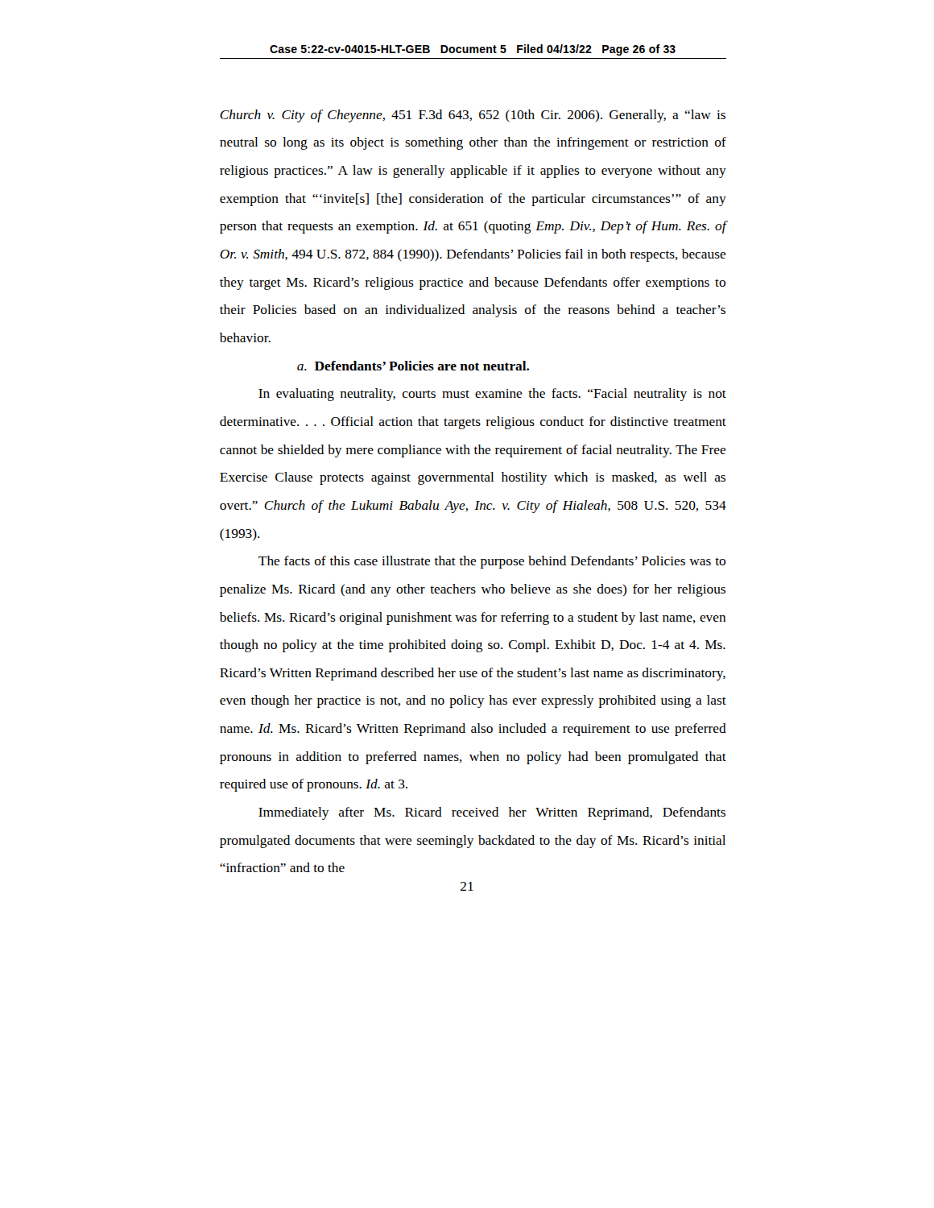Case 5:22-cv-04015-HLT-GEB Document 5 Filed 04/13/22 Page 26 of 33
Church v. City of Cheyenne, 451 F.3d 643, 652 (10th Cir. 2006). Generally, a “law is neutral so long as its object is something other than the infringement or restriction of religious practices.” A law is generally applicable if it applies to everyone without any exemption that “‘invite[s] [the] consideration of the particular circumstances’” of any person that requests an exemption. Id. at 651 (quoting Emp. Div., Dep’t of Hum. Res. of Or. v. Smith, 494 U.S. 872, 884 (1990)). Defendants’ Policies fail in both respects, because they target Ms. Ricard’s religious practice and because Defendants offer exemptions to their Policies based on an individualized analysis of the reasons behind a teacher’s behavior.
a. Defendants’ Policies are not neutral.
In evaluating neutrality, courts must examine the facts. “Facial neutrality is not determinative. . . . Official action that targets religious conduct for distinctive treatment cannot be shielded by mere compliance with the requirement of facial neutrality. The Free Exercise Clause protects against governmental hostility which is masked, as well as overt.” Church of the Lukumi Babalu Aye, Inc. v. City of Hialeah, 508 U.S. 520, 534 (1993).
The facts of this case illustrate that the purpose behind Defendants’ Policies was to penalize Ms. Ricard (and any other teachers who believe as she does) for her religious beliefs. Ms. Ricard’s original punishment was for referring to a student by last name, even though no policy at the time prohibited doing so. Compl. Exhibit D, Doc. 1-4 at 4. Ms. Ricard’s Written Reprimand described her use of the student’s last name as discriminatory, even though her practice is not, and no policy has ever expressly prohibited using a last name. Id. Ms. Ricard’s Written Reprimand also included a requirement to use preferred pronouns in addition to preferred names, when no policy had been promulgated that required use of pronouns. Id. at 3.
Immediately after Ms. Ricard received her Written Reprimand, Defendants promulgated documents that were seemingly backdated to the day of Ms. Ricard’s initial “infraction” and to the
21